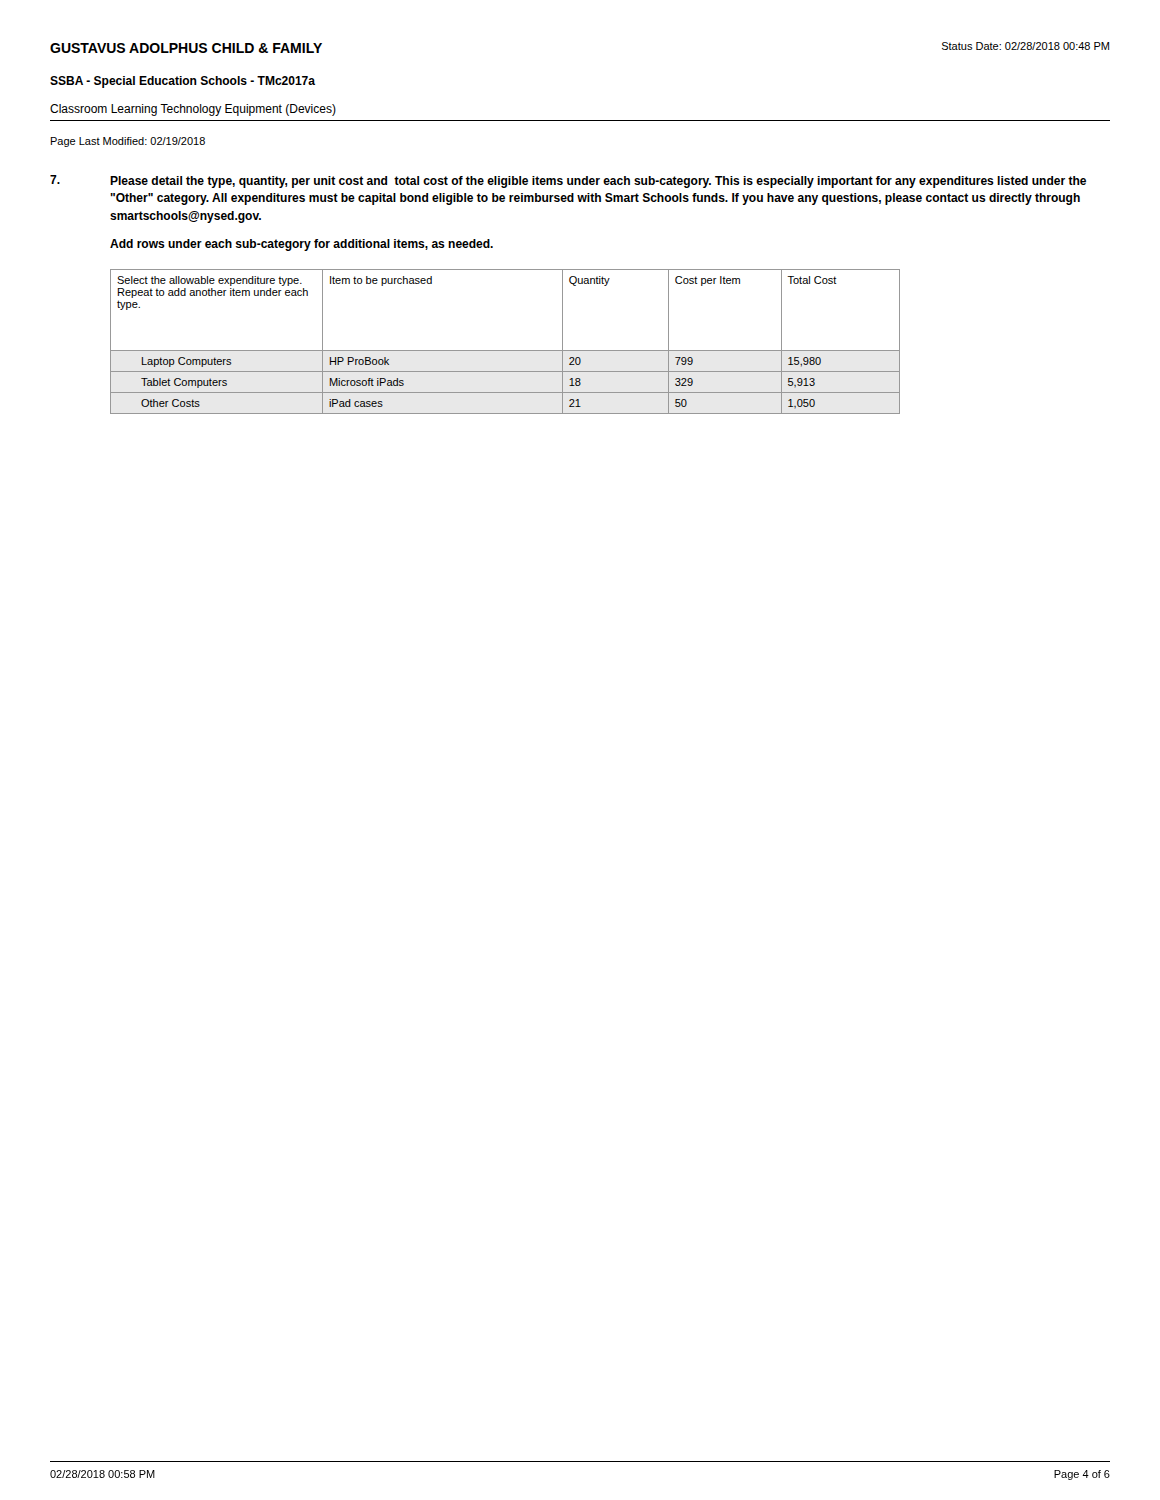GUSTAVUS ADOLPHUS CHILD & FAMILY
Status Date: 02/28/2018 00:48 PM
SSBA - Special Education Schools - TMc2017a
Classroom Learning Technology Equipment (Devices)
Page Last Modified: 02/19/2018
7.
Please detail the type, quantity, per unit cost and total cost of the eligible items under each sub-category. This is especially important for any expenditures listed under the "Other" category. All expenditures must be capital bond eligible to be reimbursed with Smart Schools funds. If you have any questions, please contact us directly through smartschools@nysed.gov.
Add rows under each sub-category for additional items, as needed.
| Select the allowable expenditure type. Repeat to add another item under each type. | Item to be purchased | Quantity | Cost per Item | Total Cost |
| --- | --- | --- | --- | --- |
| Laptop Computers | HP ProBook | 20 | 799 | 15,980 |
| Tablet Computers | Microsoft iPads | 18 | 329 | 5,913 |
| Other Costs | iPad cases | 21 | 50 | 1,050 |
02/28/2018 00:58 PM
Page 4 of 6